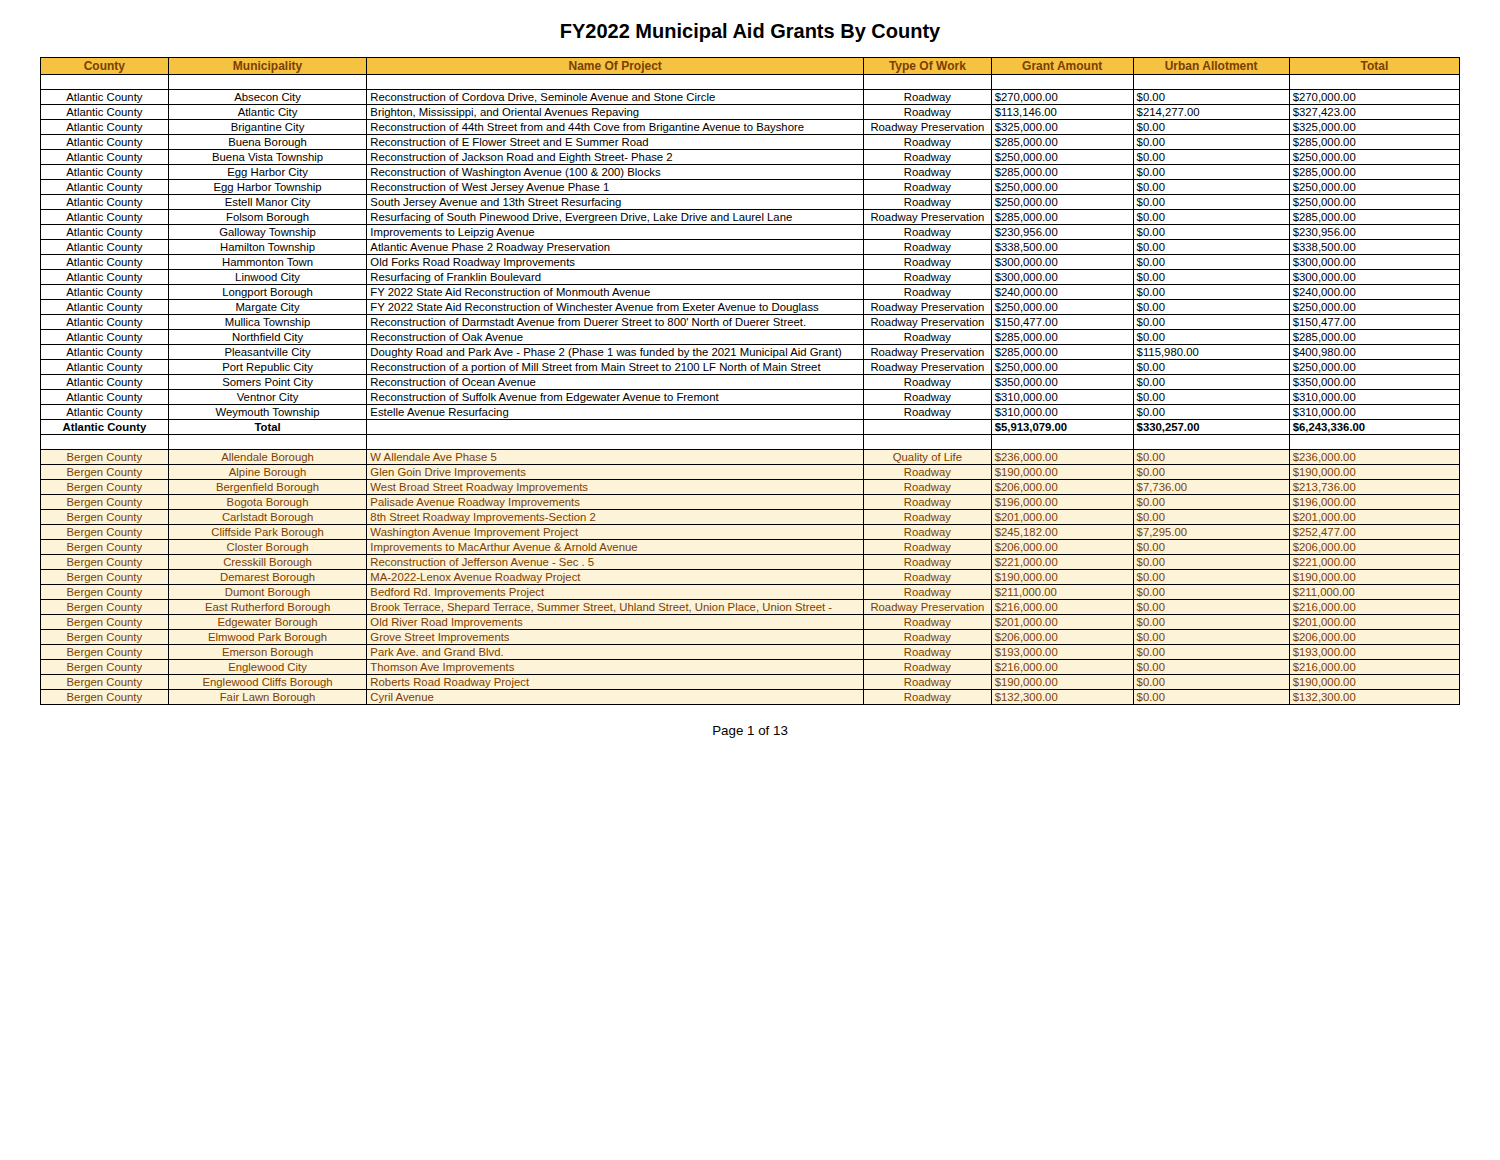FY2022 Municipal Aid Grants By County
| County | Municipality | Name Of Project | Type Of Work | Grant Amount | Urban Allotment | Total |
| --- | --- | --- | --- | --- | --- | --- |
| Atlantic County | Absecon City | Reconstruction of Cordova Drive, Seminole Avenue and Stone Circle | Roadway | $270,000.00 | $0.00 | $270,000.00 |
| Atlantic County | Atlantic City | Brighton, Mississippi, and Oriental Avenues Repaving | Roadway | $113,146.00 | $214,277.00 | $327,423.00 |
| Atlantic County | Brigantine City | Reconstruction of 44th Street from and 44th Cove from Brigantine Avenue to Bayshore | Roadway Preservation | $325,000.00 | $0.00 | $325,000.00 |
| Atlantic County | Buena Borough | Reconstruction of E Flower Street and E Summer Road | Roadway | $285,000.00 | $0.00 | $285,000.00 |
| Atlantic County | Buena Vista Township | Reconstruction of Jackson Road and Eighth Street- Phase 2 | Roadway | $250,000.00 | $0.00 | $250,000.00 |
| Atlantic County | Egg Harbor City | Reconstruction of Washington Avenue (100 & 200) Blocks | Roadway | $285,000.00 | $0.00 | $285,000.00 |
| Atlantic County | Egg Harbor Township | Reconstruction of West Jersey Avenue Phase 1 | Roadway | $250,000.00 | $0.00 | $250,000.00 |
| Atlantic County | Estell Manor City | South Jersey Avenue and 13th Street Resurfacing | Roadway | $250,000.00 | $0.00 | $250,000.00 |
| Atlantic County | Folsom Borough | Resurfacing of South Pinewood Drive, Evergreen Drive, Lake Drive and Laurel Lane | Roadway Preservation | $285,000.00 | $0.00 | $285,000.00 |
| Atlantic County | Galloway Township | Improvements to Leipzig Avenue | Roadway | $230,956.00 | $0.00 | $230,956.00 |
| Atlantic County | Hamilton Township | Atlantic Avenue Phase 2 Roadway Preservation | Roadway | $338,500.00 | $0.00 | $338,500.00 |
| Atlantic County | Hammonton Town | Old Forks Road Roadway Improvements | Roadway | $300,000.00 | $0.00 | $300,000.00 |
| Atlantic County | Linwood City | Resurfacing of Franklin Boulevard | Roadway | $300,000.00 | $0.00 | $300,000.00 |
| Atlantic County | Longport Borough | FY 2022 State Aid Reconstruction of Monmouth Avenue | Roadway | $240,000.00 | $0.00 | $240,000.00 |
| Atlantic County | Margate City | FY 2022 State Aid Reconstruction of Winchester Avenue from Exeter Avenue to Douglass | Roadway Preservation | $250,000.00 | $0.00 | $250,000.00 |
| Atlantic County | Mullica Township | Reconstruction of Darmstadt Avenue from Duerer Street to 800' North of Duerer Street. | Roadway Preservation | $150,477.00 | $0.00 | $150,477.00 |
| Atlantic County | Northfield City | Reconstruction of Oak Avenue | Roadway | $285,000.00 | $0.00 | $285,000.00 |
| Atlantic County | Pleasantville City | Doughty Road and Park Ave - Phase 2 (Phase 1 was funded by the 2021 Municipal Aid Grant) | Roadway Preservation | $285,000.00 | $115,980.00 | $400,980.00 |
| Atlantic County | Port Republic City | Reconstruction of a portion of Mill Street from Main Street to 2100 LF North of Main Street | Roadway Preservation | $250,000.00 | $0.00 | $250,000.00 |
| Atlantic County | Somers Point City | Reconstruction of Ocean Avenue | Roadway | $350,000.00 | $0.00 | $350,000.00 |
| Atlantic County | Ventnor City | Reconstruction of Suffolk Avenue from Edgewater Avenue to Fremont | Roadway | $310,000.00 | $0.00 | $310,000.00 |
| Atlantic County | Weymouth Township | Estelle Avenue Resurfacing | Roadway | $310,000.00 | $0.00 | $310,000.00 |
| Atlantic County | Total | | | $5,913,079.00 | $330,257.00 | $6,243,336.00 |
| Bergen County | Allendale Borough | W Allendale Ave Phase 5 | Quality of Life | $236,000.00 | $0.00 | $236,000.00 |
| Bergen County | Alpine Borough | Glen Goin Drive Improvements | Roadway | $190,000.00 | $0.00 | $190,000.00 |
| Bergen County | Bergenfield Borough | West Broad Street Roadway Improvements | Roadway | $206,000.00 | $7,736.00 | $213,736.00 |
| Bergen County | Bogota Borough | Palisade Avenue Roadway Improvements | Roadway | $196,000.00 | $0.00 | $196,000.00 |
| Bergen County | Carlstadt Borough | 8th Street Roadway Improvements-Section 2 | Roadway | $201,000.00 | $0.00 | $201,000.00 |
| Bergen County | Cliffside Park Borough | Washington Avenue Improvement Project | Roadway | $245,182.00 | $7,295.00 | $252,477.00 |
| Bergen County | Closter Borough | Improvements to MacArthur Avenue & Arnold Avenue | Roadway | $206,000.00 | $0.00 | $206,000.00 |
| Bergen County | Cresskill Borough | Reconstruction of Jefferson Avenue - Sec . 5 | Roadway | $221,000.00 | $0.00 | $221,000.00 |
| Bergen County | Demarest Borough | MA-2022-Lenox Avenue Roadway Project | Roadway | $190,000.00 | $0.00 | $190,000.00 |
| Bergen County | Dumont Borough | Bedford Rd. Improvements Project | Roadway | $211,000.00 | $0.00 | $211,000.00 |
| Bergen County | East Rutherford Borough | Brook Terrace, Shepard Terrace, Summer Street, Uhland Street, Union Place, Union Street - | Roadway Preservation | $216,000.00 | $0.00 | $216,000.00 |
| Bergen County | Edgewater Borough | Old River Road Improvements | Roadway | $201,000.00 | $0.00 | $201,000.00 |
| Bergen County | Elmwood Park Borough | Grove Street Improvements | Roadway | $206,000.00 | $0.00 | $206,000.00 |
| Bergen County | Emerson Borough | Park Ave. and Grand Blvd. | Roadway | $193,000.00 | $0.00 | $193,000.00 |
| Bergen County | Englewood City | Thomson Ave Improvements | Roadway | $216,000.00 | $0.00 | $216,000.00 |
| Bergen County | Englewood Cliffs Borough | Roberts Road Roadway Project | Roadway | $190,000.00 | $0.00 | $190,000.00 |
| Bergen County | Fair Lawn Borough | Cyril Avenue | Roadway | $132,300.00 | $0.00 | $132,300.00 |
Page 1 of 13